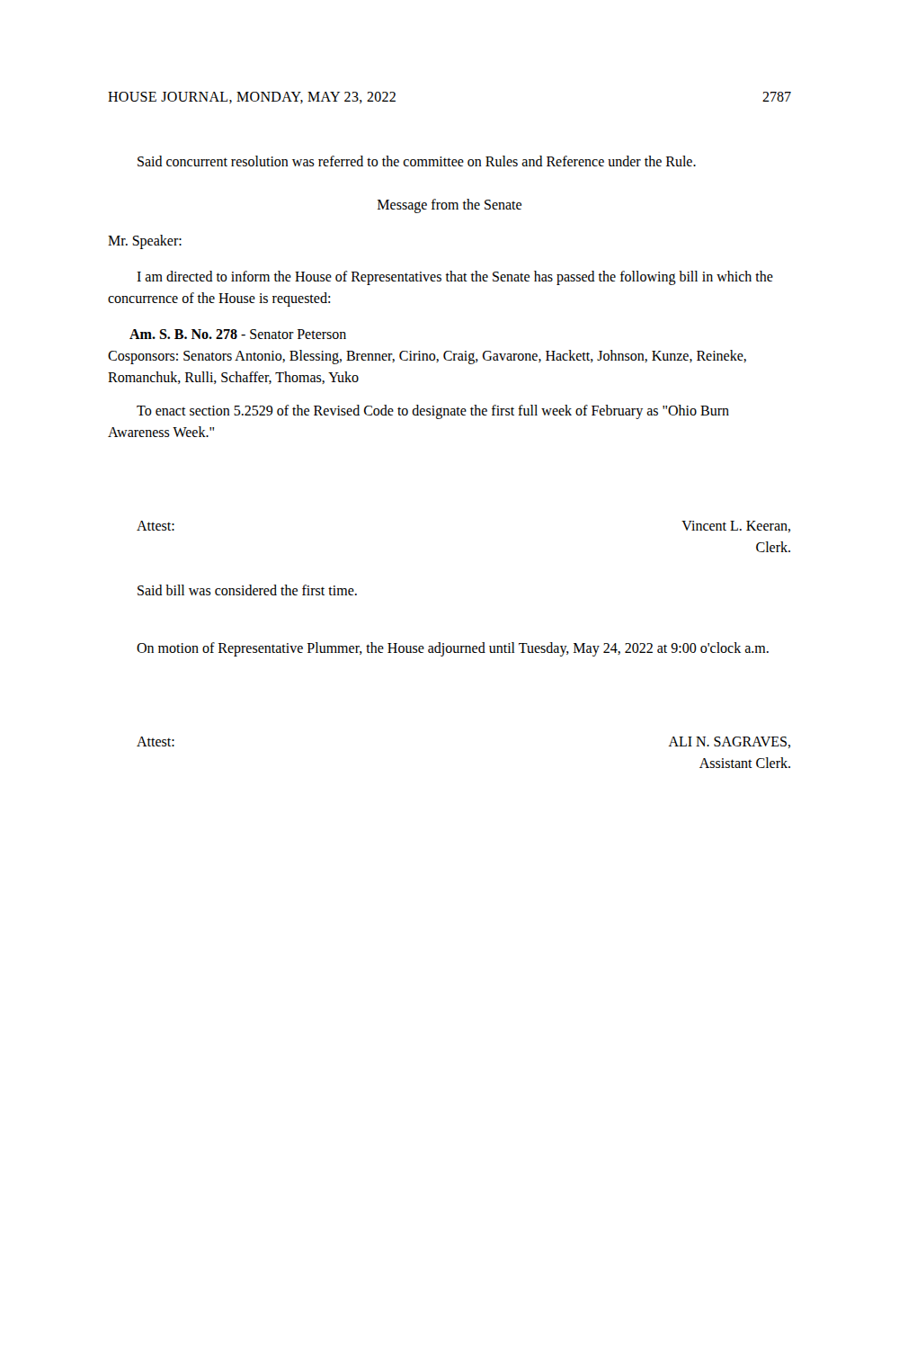HOUSE JOURNAL, MONDAY, MAY 23, 2022 2787
Said concurrent resolution was referred to the committee on Rules and Reference under the Rule.
Message from the Senate
Mr. Speaker:
I am directed to inform the House of Representatives that the Senate has passed the following bill in which the concurrence of the House is requested:
Am. S. B. No. 278 - Senator Peterson
Cosponsors: Senators Antonio, Blessing, Brenner, Cirino, Craig, Gavarone, Hackett, Johnson, Kunze, Reineke, Romanchuk, Rulli, Schaffer, Thomas, Yuko
To enact section 5.2529 of the Revised Code to designate the first full week of February as "Ohio Burn Awareness Week."
Attest: Vincent L. Keeran,Clerk.
Said bill was considered the first time.
On motion of Representative Plummer, the House adjourned until Tuesday, May 24, 2022 at 9:00 o'clock a.m.
Attest: ALI N. SAGRAVES,Assistant Clerk.